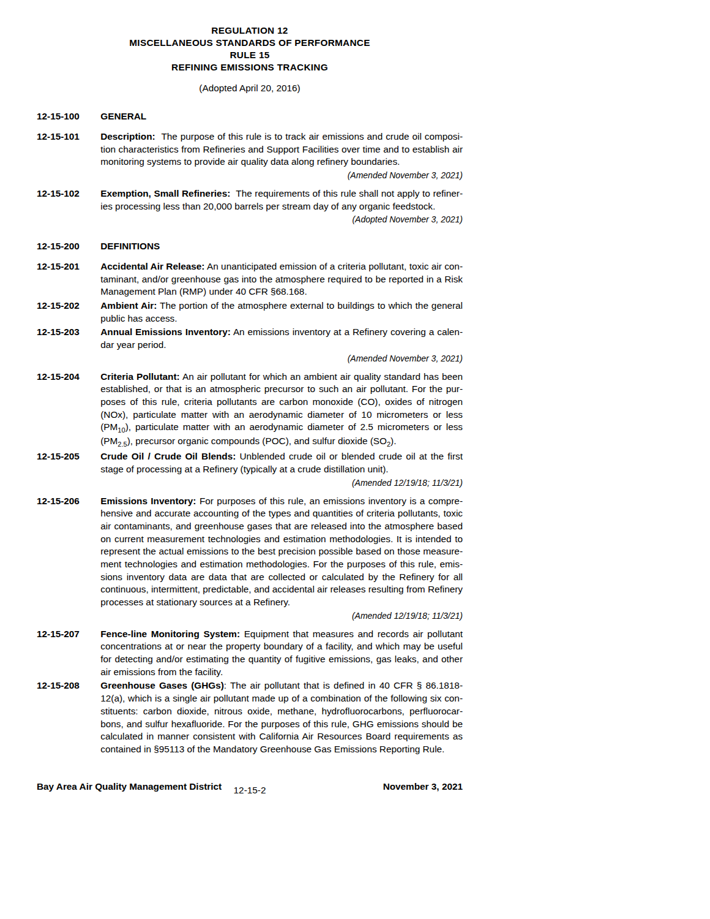REGULATION 12
MISCELLANEOUS STANDARDS OF PERFORMANCE
RULE 15
REFINING EMISSIONS TRACKING
(Adopted April 20, 2016)
12-15-100
GENERAL
12-15-101
Description: The purpose of this rule is to track air emissions and crude oil composition characteristics from Refineries and Support Facilities over time and to establish air monitoring systems to provide air quality data along refinery boundaries.
(Amended November 3, 2021)
12-15-102
Exemption, Small Refineries: The requirements of this rule shall not apply to refineries processing less than 20,000 barrels per stream day of any organic feedstock.
(Adopted November 3, 2021)
12-15-200
DEFINITIONS
12-15-201
Accidental Air Release: An unanticipated emission of a criteria pollutant, toxic air contaminant, and/or greenhouse gas into the atmosphere required to be reported in a Risk Management Plan (RMP) under 40 CFR §68.168.
12-15-202
Ambient Air: The portion of the atmosphere external to buildings to which the general public has access.
12-15-203
Annual Emissions Inventory: An emissions inventory at a Refinery covering a calendar year period.
(Amended November 3, 2021)
12-15-204
Criteria Pollutant: An air pollutant for which an ambient air quality standard has been established, or that is an atmospheric precursor to such an air pollutant. For the purposes of this rule, criteria pollutants are carbon monoxide (CO), oxides of nitrogen (NOx), particulate matter with an aerodynamic diameter of 10 micrometers or less (PM10), particulate matter with an aerodynamic diameter of 2.5 micrometers or less (PM2.5), precursor organic compounds (POC), and sulfur dioxide (SO2).
12-15-205
Crude Oil / Crude Oil Blends: Unblended crude oil or blended crude oil at the first stage of processing at a Refinery (typically at a crude distillation unit).
(Amended 12/19/18; 11/3/21)
12-15-206
Emissions Inventory: For purposes of this rule, an emissions inventory is a comprehensive and accurate accounting of the types and quantities of criteria pollutants, toxic air contaminants, and greenhouse gases that are released into the atmosphere based on current measurement technologies and estimation methodologies. It is intended to represent the actual emissions to the best precision possible based on those measurement technologies and estimation methodologies. For the purposes of this rule, emissions inventory data are data that are collected or calculated by the Refinery for all continuous, intermittent, predictable, and accidental air releases resulting from Refinery processes at stationary sources at a Refinery.
(Amended 12/19/18; 11/3/21)
12-15-207
Fence-line Monitoring System: Equipment that measures and records air pollutant concentrations at or near the property boundary of a facility, and which may be useful for detecting and/or estimating the quantity of fugitive emissions, gas leaks, and other air emissions from the facility.
12-15-208
Greenhouse Gases (GHGs): The air pollutant that is defined in 40 CFR § 86.1818-12(a), which is a single air pollutant made up of a combination of the following six constituents: carbon dioxide, nitrous oxide, methane, hydrofluorocarbons, perfluorocarbons, and sulfur hexafluoride. For the purposes of this rule, GHG emissions should be calculated in manner consistent with California Air Resources Board requirements as contained in §95113 of the Mandatory Greenhouse Gas Emissions Reporting Rule.
Bay Area Air Quality Management District
November 3, 2021
12-15-2